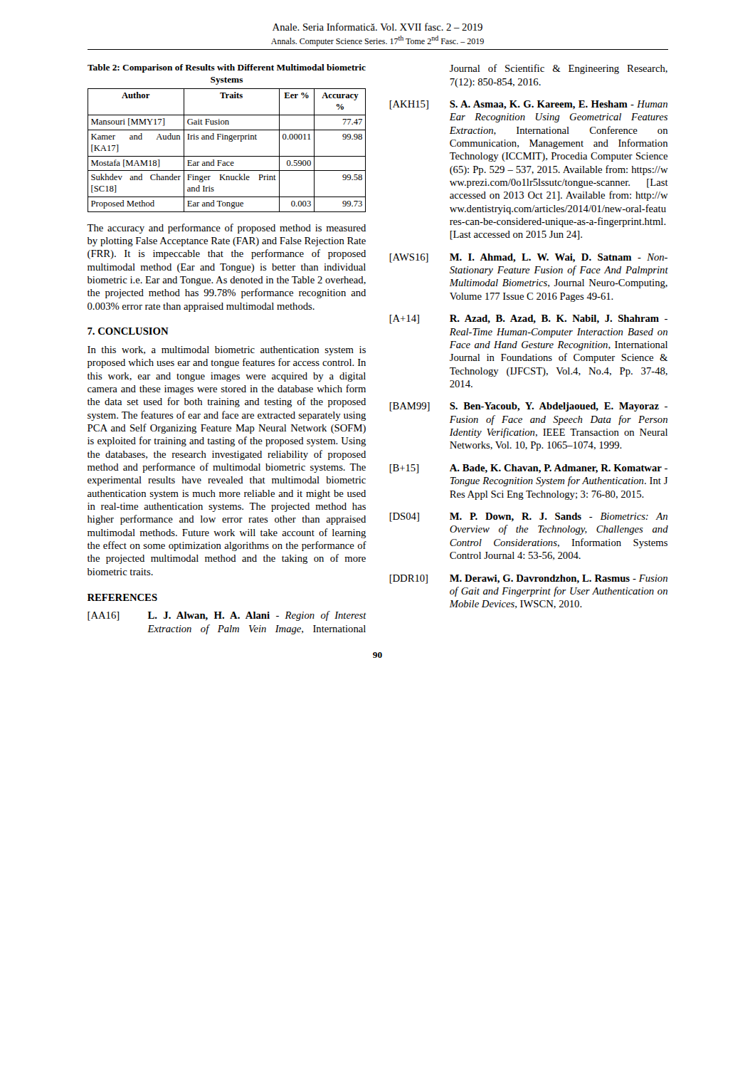Anale. Seria Informatică. Vol. XVII fasc. 2 – 2019
Annals. Computer Science Series. 17th Tome 2nd Fasc. – 2019
Table 2: Comparison of Results with Different Multimodal biometric Systems
| Author | Traits | Eer % | Accuracy % |
| --- | --- | --- | --- |
| Mansouri [MMY17] | Gait Fusion | | 77.47 |
| Kamer and Audun [KA17] | Iris and Fingerprint | 0.00011 | 99.98 |
| Mostafa [MAM18] | Ear and Face | 0.5900 | |
| Sukhdev and Chander [SC18] | Finger Knuckle Print and Iris | | 99.58 |
| Proposed Method | Ear and Tongue | 0.003 | 99.73 |
The accuracy and performance of proposed method is measured by plotting False Acceptance Rate (FAR) and False Rejection Rate (FRR). It is impeccable that the performance of proposed multimodal method (Ear and Tongue) is better than individual biometric i.e. Ear and Tongue. As denoted in the Table 2 overhead, the projected method has 99.78% performance recognition and 0.003% error rate than appraised multimodal methods.
7. CONCLUSION
In this work, a multimodal biometric authentication system is proposed which uses ear and tongue features for access control. In this work, ear and tongue images were acquired by a digital camera and these images were stored in the database which form the data set used for both training and testing of the proposed system. The features of ear and face are extracted separately using PCA and Self Organizing Feature Map Neural Network (SOFM) is exploited for training and tasting of the proposed system. Using the databases, the research investigated reliability of proposed method and performance of multimodal biometric systems. The experimental results have revealed that multimodal biometric authentication system is much more reliable and it might be used in real-time authentication systems. The projected method has higher performance and low error rates other than appraised multimodal methods. Future work will take account of learning the effect on some optimization algorithms on the performance of the projected multimodal method and the taking on of more biometric traits.
REFERENCES
[AA16]
L. J. Alwan, H. A. Alani - Region of Interest Extraction of Palm Vein Image, International Journal of Scientific & Engineering Research, 7(12): 850-854, 2016.
[AKH15]
S. A. Asmaa, K. G. Kareem, E. Hesham - Human Ear Recognition Using Geometrical Features Extraction, International Conference on Communication, Management and Information Technology (ICCMIT), Procedia Computer Science (65): Pp. 529 – 537, 2015. Available from: https://www.prezi.com/0o1lr5lssutc/tongue-scanner. [Last accessed on 2013 Oct 21]. Available from: http://www.dentistryiq.com/articles/2014/01/new-oral-features-can-be-considered-unique-as-a-fingerprint.html. [Last accessed on 2015 Jun 24].
[AWS16]
M. I. Ahmad, L. W. Wai, D. Satnam - Non-Stationary Feature Fusion of Face And Palmprint Multimodal Biometrics, Journal Neuro-Computing, Volume 177 Issue C 2016 Pages 49-61.
[A+14]
R. Azad, B. Azad, B. K. Nabil, J. Shahram - Real-Time Human-Computer Interaction Based on Face and Hand Gesture Recognition, International Journal in Foundations of Computer Science & Technology (IJFCST), Vol.4, No.4, Pp. 37-48, 2014.
[BAM99]
S. Ben-Yacoub, Y. Abdeljaoued, E. Mayoraz - Fusion of Face and Speech Data for Person Identity Verification, IEEE Transaction on Neural Networks, Vol. 10, Pp. 1065–1074, 1999.
[B+15]
A. Bade, K. Chavan, P. Admaner, R. Komatwar - Tongue Recognition System for Authentication. Int J Res Appl Sci Eng Technology; 3: 76-80, 2015.
[DS04]
M. P. Down, R. J. Sands - Biometrics: An Overview of the Technology, Challenges and Control Considerations, Information Systems Control Journal 4: 53-56, 2004.
[DDR10]
M. Derawi, G. Davrondzhon, L. Rasmus - Fusion of Gait and Fingerprint for User Authentication on Mobile Devices, IWSCN, 2010.
90